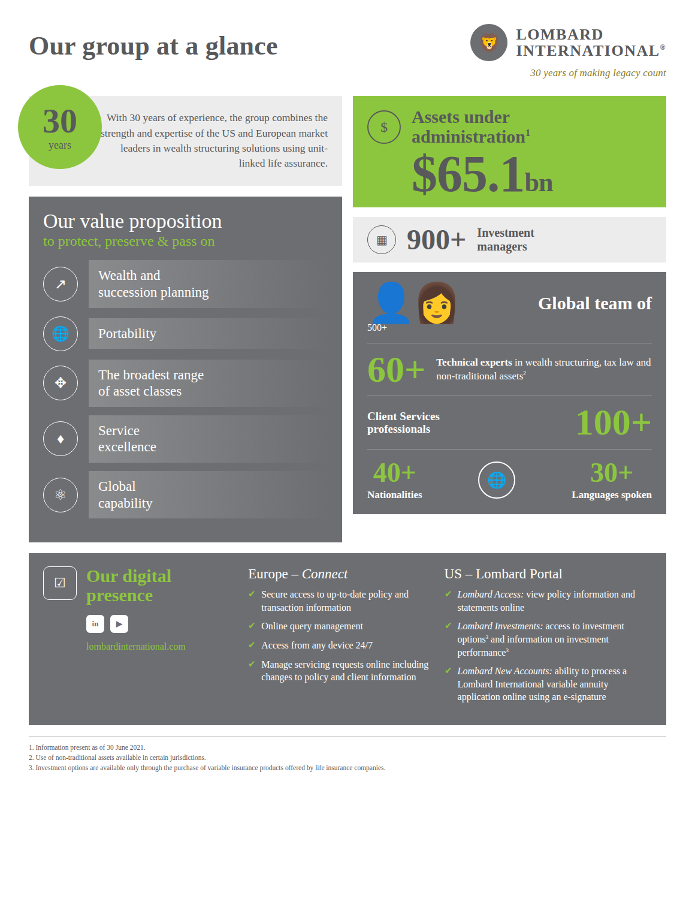Our group at a glance
🦁
Lombard
International®
30 years of making legacy count
30 years
With 30 years of experience, the group combines the strength and expertise of the US and European market leaders in wealth structuring solutions using unit-linked life assurance.
Our value proposition
to protect, preserve & pass on
↗ Wealth and
succession planning
🌐 Portability
✥ The broadest range
of asset classes
♦ Service
excellence
⚛ Global
capability
$
Assets under
administration1
$65.1bn
▦
900+
Investment
managers
👤👩 Global team of
500+
60+ Technical experts in wealth structuring, tax law and non-traditional assets2
Client Services
professionals 100+
40+
Nationalities
🌐
30+
Languages spoken
☑
Our digital
presence
in ▶
lombardinternational.com
Europe – Connect
Secure access to up-to-date policy and transaction information
Online query management
Access from any device 24/7
Manage servicing requests online including changes to policy and client information
US – Lombard Portal
Lombard Access: view policy information and statements online
Lombard Investments: access to investment options3 and information on investment performance3
Lombard New Accounts: ability to process a Lombard International variable annuity application online using an e-signature
1. Information present as of 30 June 2021.
2. Use of non-traditional assets available in certain jurisdictions.
3. Investment options are available only through the purchase of variable insurance products offered by life insurance companies.